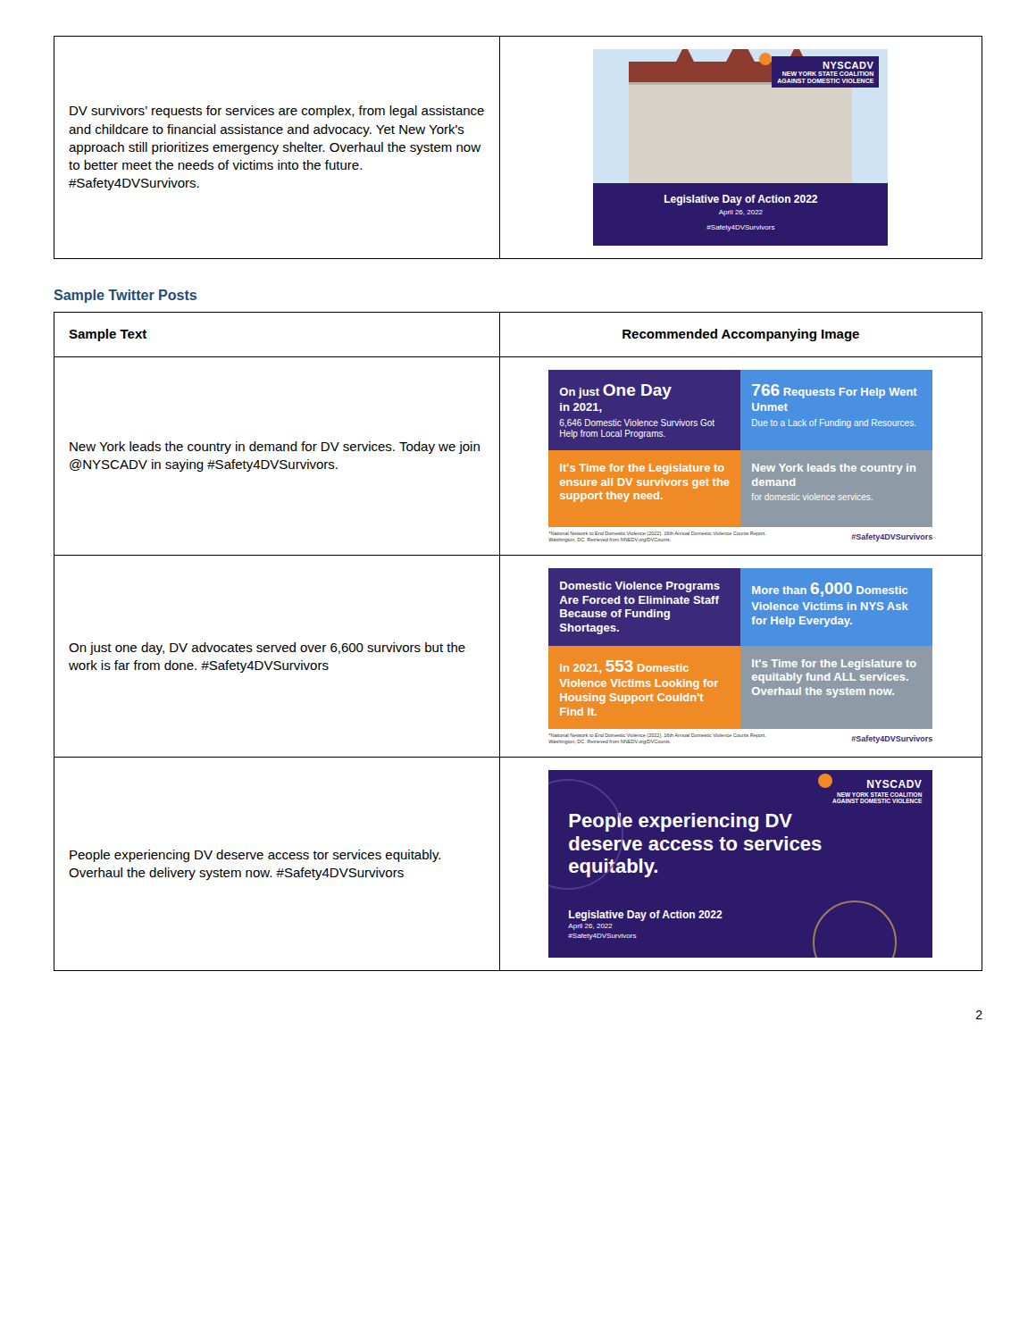| DV survivors’ requests for services are complex, from legal assistance and childcare to financial assistance and advocacy. Yet New York's approach still prioritizes emergency shelter. Overhaul the system now to better meet the needs of victims into the future. #Safety4DVSurvivors. | NYSCADV NEW YORK STATE COALITION AGAINST DOMESTIC VIOLENCE Legislative Day of Action 2022 April 26, 2022 #Safety4DVSurvivors |
Sample Twitter Posts
| Sample Text | Recommended Accompanying Image |
| --- | --- |
| New York leads the country in demand for DV services. Today we join @NYSCADV in saying #Safety4DVSurvivors. | On just One Day in 2021, 6,646 Domestic Violence Survivors Got Help from Local Programs. 766 Requests For Help Went Unmet Due to a Lack of Funding and Resources. It's Time for the Legislature to ensure all DV survivors get the support they need. New York leads the country in demand for domestic violence services. *National Network to End Domestic Violence (2022). 16th Annual Domestic Violence Counts Report. Washington, DC. Retrieved from NNEDV.org/DVCounts. #Safety4DVSurvivors |
| On just one day, DV advocates served over 6,600 survivors but the work is far from done. #Safety4DVSurvivors | Domestic Violence Programs Are Forced to Eliminate Staff Because of Funding Shortages. More than 6,000 Domestic Violence Victims in NYS Ask for Help Everyday. In 2021, 553 Domestic Violence Victims Looking for Housing Support Couldn't Find It. It's Time for the Legislature to equitably fund ALL services. Overhaul the system now. *National Network to End Domestic Violence (2022). 16th Annual Domestic Violence Counts Report. Washington, DC. Retrieved from NNEDV.org/DVCounts. #Safety4DVSurvivors |
| People experiencing DV deserve access tor services equitably. Overhaul the delivery system now. #Safety4DVSurvivors | NYSCADV NEW YORK STATE COALITION AGAINST DOMESTIC VIOLENCE People experiencing DV deserve access to services equitably. Legislative Day of Action 2022 April 26, 2022 #Safety4DVSurvivors |
2